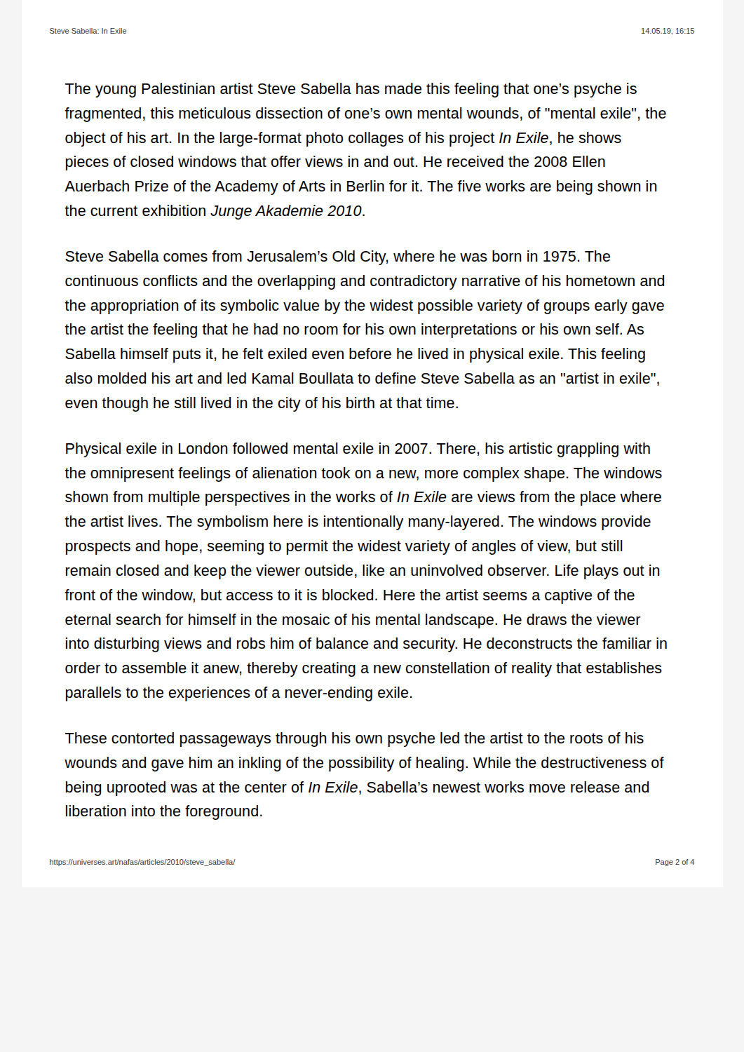Steve Sabella: In Exile 14.05.19, 16:15
The young Palestinian artist Steve Sabella has made this feeling that one’s psyche is fragmented, this meticulous dissection of one’s own mental wounds, of "mental exile", the object of his art. In the large-format photo collages of his project In Exile, he shows pieces of closed windows that offer views in and out. He received the 2008 Ellen Auerbach Prize of the Academy of Arts in Berlin for it. The five works are being shown in the current exhibition Junge Akademie 2010.
Steve Sabella comes from Jerusalem’s Old City, where he was born in 1975. The continuous conflicts and the overlapping and contradictory narrative of his hometown and the appropriation of its symbolic value by the widest possible variety of groups early gave the artist the feeling that he had no room for his own interpretations or his own self. As Sabella himself puts it, he felt exiled even before he lived in physical exile. This feeling also molded his art and led Kamal Boullata to define Steve Sabella as an "artist in exile", even though he still lived in the city of his birth at that time.
Physical exile in London followed mental exile in 2007. There, his artistic grappling with the omnipresent feelings of alienation took on a new, more complex shape. The windows shown from multiple perspectives in the works of In Exile are views from the place where the artist lives. The symbolism here is intentionally many-layered. The windows provide prospects and hope, seeming to permit the widest variety of angles of view, but still remain closed and keep the viewer outside, like an uninvolved observer. Life plays out in front of the window, but access to it is blocked. Here the artist seems a captive of the eternal search for himself in the mosaic of his mental landscape. He draws the viewer into disturbing views and robs him of balance and security. He deconstructs the familiar in order to assemble it anew, thereby creating a new constellation of reality that establishes parallels to the experiences of a never-ending exile.
These contorted passageways through his own psyche led the artist to the roots of his wounds and gave him an inkling of the possibility of healing. While the destructiveness of being uprooted was at the center of In Exile, Sabella’s newest works move release and liberation into the foreground.
https://universes.art/nafas/articles/2010/steve_sabella/ Page 2 of 4